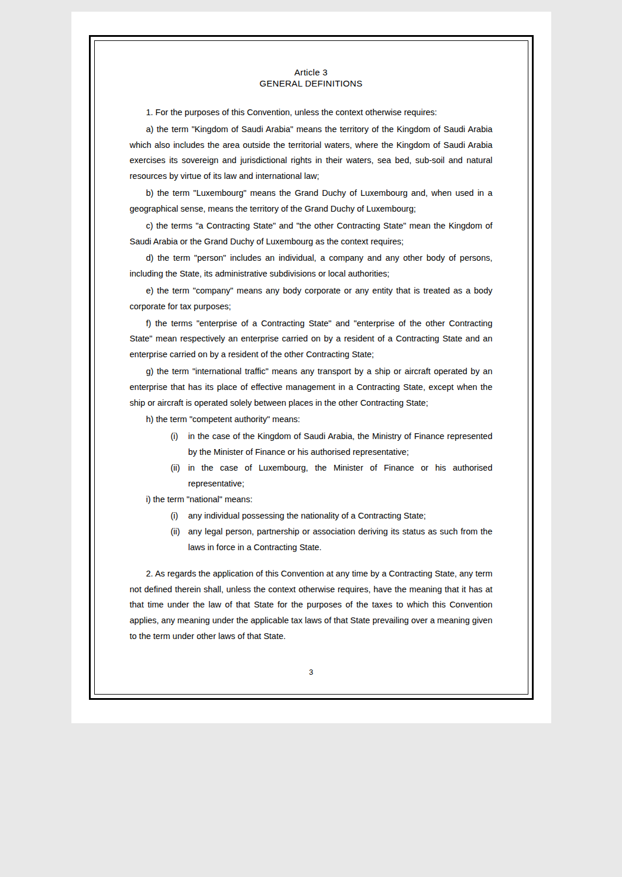Article 3
GENERAL DEFINITIONS
1. For the purposes of this Convention, unless the context otherwise requires:
a) the term "Kingdom of Saudi Arabia" means the territory of the Kingdom of Saudi Arabia which also includes the area outside the territorial waters, where the Kingdom of Saudi Arabia exercises its sovereign and jurisdictional rights in their waters, sea bed, sub-soil and natural resources by virtue of its law and international law;
b) the term "Luxembourg" means the Grand Duchy of Luxembourg and, when used in a geographical sense, means the territory of the Grand Duchy of Luxembourg;
c) the terms "a Contracting State" and "the other Contracting State" mean the Kingdom of Saudi Arabia or the Grand Duchy of Luxembourg as the context requires;
d) the term "person" includes an individual, a company and any other body of persons, including the State, its administrative subdivisions or local authorities;
e) the term "company" means any body corporate or any entity that is treated as a body corporate for tax purposes;
f) the terms "enterprise of a Contracting State" and "enterprise of the other Contracting State" mean respectively an enterprise carried on by a resident of a Contracting State and an enterprise carried on by a resident of the other Contracting State;
g) the term "international traffic" means any transport by a ship or aircraft operated by an enterprise that has its place of effective management in a Contracting State, except when the ship or aircraft is operated solely between places in the other Contracting State;
h) the term "competent authority" means:
(i) in the case of the Kingdom of Saudi Arabia, the Ministry of Finance represented by the Minister of Finance or his authorised representative;
(ii) in the case of Luxembourg, the Minister of Finance or his authorised representative;
i) the term "national" means:
(i) any individual possessing the nationality of a Contracting State;
(ii) any legal person, partnership or association deriving its status as such from the laws in force in a Contracting State.
2. As regards the application of this Convention at any time by a Contracting State, any term not defined therein shall, unless the context otherwise requires, have the meaning that it has at that time under the law of that State for the purposes of the taxes to which this Convention applies, any meaning under the applicable tax laws of that State prevailing over a meaning given to the term under other laws of that State.
3